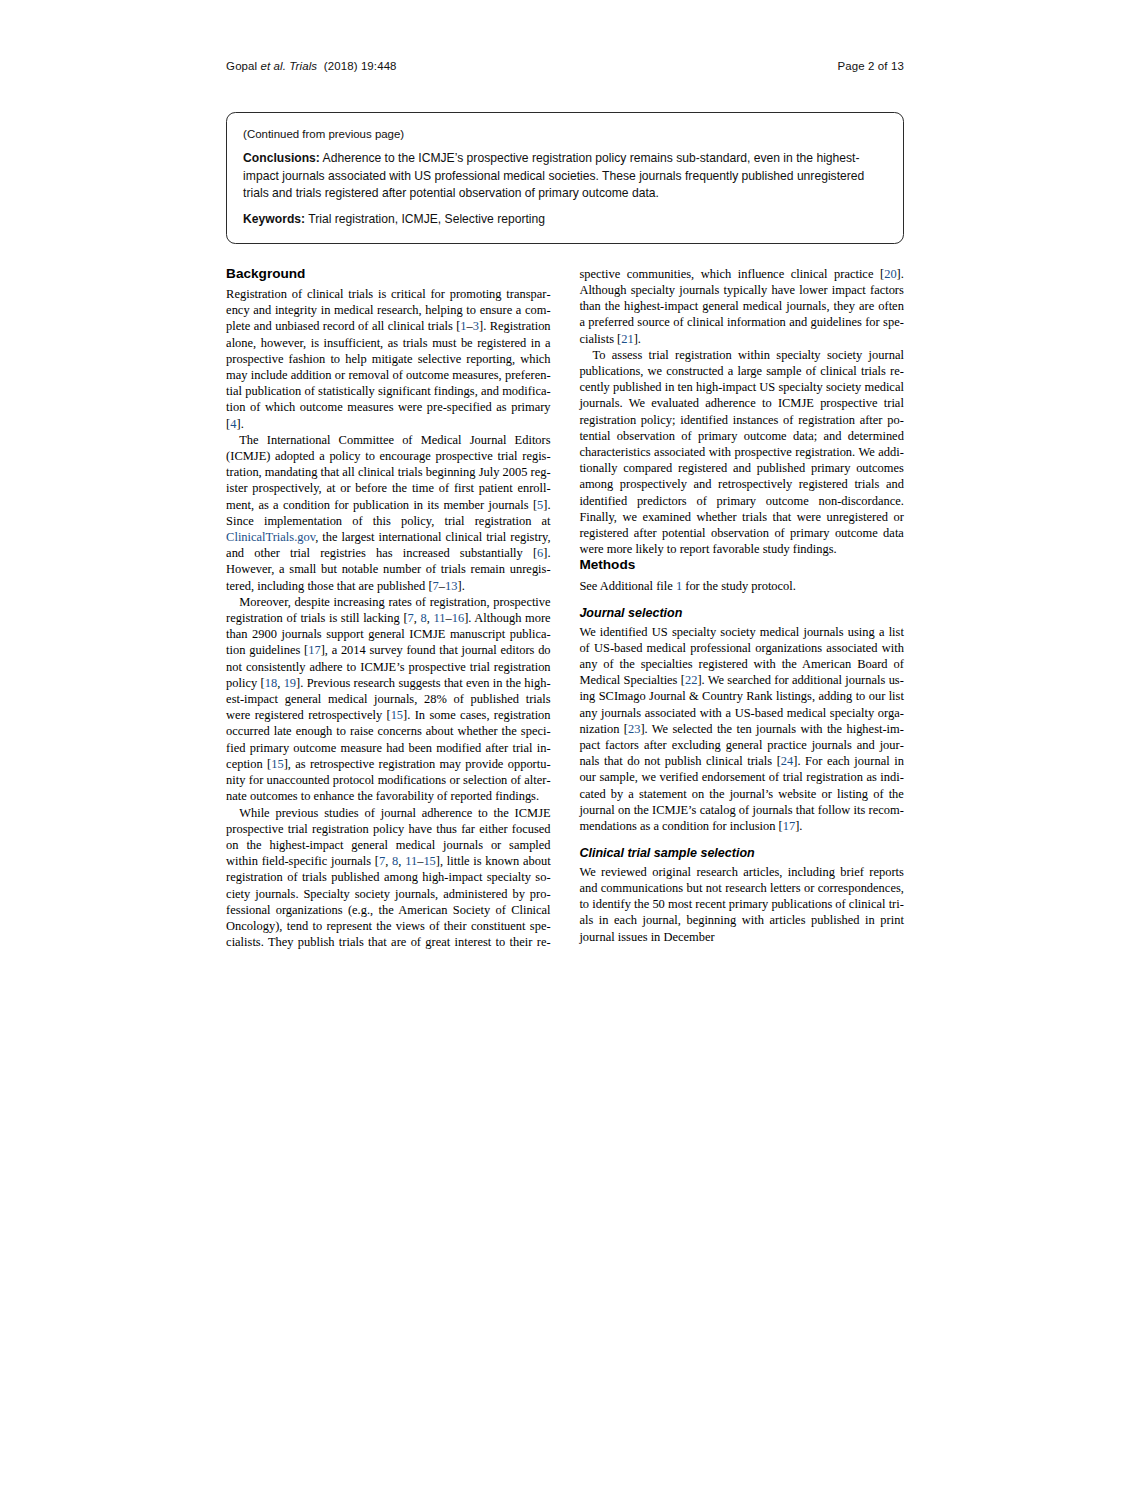Gopal et al. Trials (2018) 19:448
Page 2 of 13
(Continued from previous page)
Conclusions: Adherence to the ICMJE’s prospective registration policy remains sub-standard, even in the highest-impact journals associated with US professional medical societies. These journals frequently published unregistered trials and trials registered after potential observation of primary outcome data.
Keywords: Trial registration, ICMJE, Selective reporting
Background
Registration of clinical trials is critical for promoting transparency and integrity in medical research, helping to ensure a complete and unbiased record of all clinical trials [1–3]. Registration alone, however, is insufficient, as trials must be registered in a prospective fashion to help mitigate selective reporting, which may include addition or removal of outcome measures, preferential publication of statistically significant findings, and modification of which outcome measures were pre-specified as primary [4].
The International Committee of Medical Journal Editors (ICMJE) adopted a policy to encourage prospective trial registration, mandating that all clinical trials beginning July 2005 register prospectively, at or before the time of first patient enrollment, as a condition for publication in its member journals [5]. Since implementation of this policy, trial registration at ClinicalTrials.gov, the largest international clinical trial registry, and other trial registries has increased substantially [6]. However, a small but notable number of trials remain unregistered, including those that are published [7–13].
Moreover, despite increasing rates of registration, prospective registration of trials is still lacking [7, 8, 11–16]. Although more than 2900 journals support general ICMJE manuscript publication guidelines [17], a 2014 survey found that journal editors do not consistently adhere to ICMJE’s prospective trial registration policy [18, 19]. Previous research suggests that even in the highest-impact general medical journals, 28% of published trials were registered retrospectively [15]. In some cases, registration occurred late enough to raise concerns about whether the specified primary outcome measure had been modified after trial inception [15], as retrospective registration may provide opportunity for unaccounted protocol modifications or selection of alternate outcomes to enhance the favorability of reported findings.
While previous studies of journal adherence to the ICMJE prospective trial registration policy have thus far either focused on the highest-impact general medical journals or sampled within field-specific journals [7, 8, 11–15], little is known about registration of trials published among high-impact specialty society journals. Specialty society journals, administered by professional organizations (e.g., the American Society of Clinical Oncology), tend to represent the views of their constituent specialists. They publish trials that are of great interest to their respective communities, which influence clinical practice [20]. Although specialty journals typically have lower impact factors than the highest-impact general medical journals, they are often a preferred source of clinical information and guidelines for specialists [21].
To assess trial registration within specialty society journal publications, we constructed a large sample of clinical trials recently published in ten high-impact US specialty society medical journals. We evaluated adherence to ICMJE prospective trial registration policy; identified instances of registration after potential observation of primary outcome data; and determined characteristics associated with prospective registration. We additionally compared registered and published primary outcomes among prospectively and retrospectively registered trials and identified predictors of primary outcome non-discordance. Finally, we examined whether trials that were unregistered or registered after potential observation of primary outcome data were more likely to report favorable study findings.
Methods
See Additional file 1 for the study protocol.
Journal selection
We identified US specialty society medical journals using a list of US-based medical professional organizations associated with any of the specialties registered with the American Board of Medical Specialties [22]. We searched for additional journals using SCImago Journal & Country Rank listings, adding to our list any journals associated with a US-based medical specialty organization [23]. We selected the ten journals with the highest-impact factors after excluding general practice journals and journals that do not publish clinical trials [24]. For each journal in our sample, we verified endorsement of trial registration as indicated by a statement on the journal’s website or listing of the journal on the ICMJE’s catalog of journals that follow its recommendations as a condition for inclusion [17].
Clinical trial sample selection
We reviewed original research articles, including brief reports and communications but not research letters or correspondences, to identify the 50 most recent primary publications of clinical trials in each journal, beginning with articles published in print journal issues in December